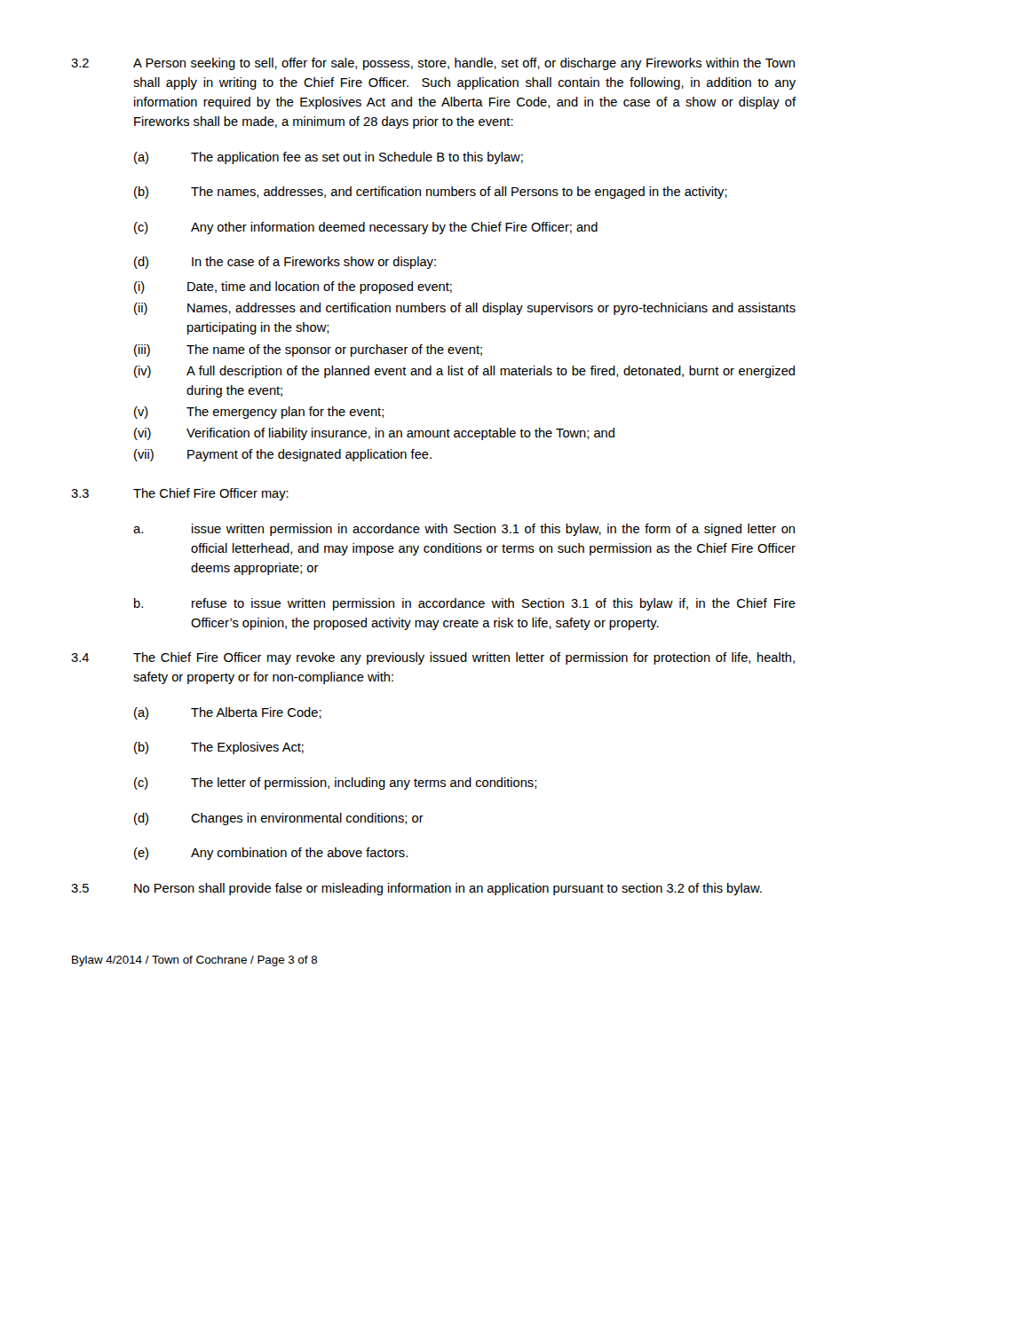3.2
A Person seeking to sell, offer for sale, possess, store, handle, set off, or discharge any Fireworks within the Town shall apply in writing to the Chief Fire Officer. Such application shall contain the following, in addition to any information required by the Explosives Act and the Alberta Fire Code, and in the case of a show or display of Fireworks shall be made, a minimum of 28 days prior to the event:
(a)
The application fee as set out in Schedule B to this bylaw;
(b)
The names, addresses, and certification numbers of all Persons to be engaged in the activity;
(c)
Any other information deemed necessary by the Chief Fire Officer; and
(d)
In the case of a Fireworks show or display:
(i)
Date, time and location of the proposed event;
(ii)
Names, addresses and certification numbers of all display supervisors or pyro-technicians and assistants participating in the show;
(iii)
The name of the sponsor or purchaser of the event;
(iv)
A full description of the planned event and a list of all materials to be fired, detonated, burnt or energized during the event;
(v)
The emergency plan for the event;
(vi)
Verification of liability insurance, in an amount acceptable to the Town; and
(vii)
Payment of the designated application fee.
3.3
The Chief Fire Officer may:
a.
issue written permission in accordance with Section 3.1 of this bylaw, in the form of a signed letter on official letterhead, and may impose any conditions or terms on such permission as the Chief Fire Officer deems appropriate; or
b.
refuse to issue written permission in accordance with Section 3.1 of this bylaw if, in the Chief Fire Officer’s opinion, the proposed activity may create a risk to life, safety or property.
3.4
The Chief Fire Officer may revoke any previously issued written letter of permission for protection of life, health, safety or property or for non-compliance with:
(a)
The Alberta Fire Code;
(b)
The Explosives Act;
(c)
The letter of permission, including any terms and conditions;
(d)
Changes in environmental conditions; or
(e)
Any combination of the above factors.
3.5
No Person shall provide false or misleading information in an application pursuant to section 3.2 of this bylaw.
Bylaw 4/2014 / Town of Cochrane / Page 3 of 8